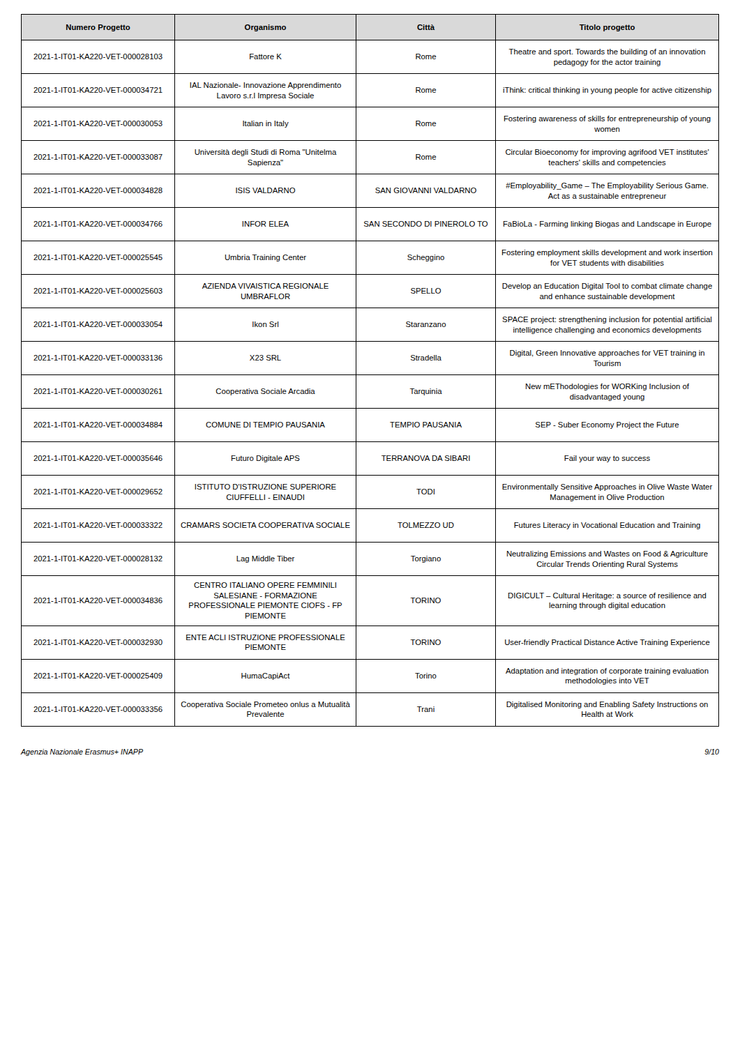| Numero Progetto | Organismo | Città | Titolo progetto |
| --- | --- | --- | --- |
| 2021-1-IT01-KA220-VET-000028103 | Fattore K | Rome | Theatre and sport. Towards the building of an innovation pedagogy for the actor training |
| 2021-1-IT01-KA220-VET-000034721 | IAL Nazionale- Innovazione Apprendimento Lavoro s.r.l Impresa Sociale | Rome | iThink: critical thinking in young people for active citizenship |
| 2021-1-IT01-KA220-VET-000030053 | Italian in Italy | Rome | Fostering awareness of skills for entrepreneurship of young women |
| 2021-1-IT01-KA220-VET-000033087 | Università degli Studi di Roma "Unitelma Sapienza" | Rome | Circular Bioeconomy for improving agrifood VET institutes' teachers' skills and competencies |
| 2021-1-IT01-KA220-VET-000034828 | ISIS VALDARNO | SAN GIOVANNI VALDARNO | #Employability_Game – The Employability Serious Game. Act as a sustainable entrepreneur |
| 2021-1-IT01-KA220-VET-000034766 | INFOR ELEA | SAN SECONDO DI PINEROLO TO | FaBioLa - Farming linking Biogas and Landscape in Europe |
| 2021-1-IT01-KA220-VET-000025545 | Umbria Training Center | Scheggino | Fostering employment skills development and work insertion for VET students with disabilities |
| 2021-1-IT01-KA220-VET-000025603 | AZIENDA VIVAISTICA REGIONALE UMBRAFLOR | SPELLO | Develop an Education Digital Tool to combat climate change and enhance sustainable development |
| 2021-1-IT01-KA220-VET-000033054 | Ikon Srl | Staranzano | SPACE project: strengthening inclusion for potential artificial intelligence challenging and economics developments |
| 2021-1-IT01-KA220-VET-000033136 | X23 SRL | Stradella | Digital, Green Innovative approaches for VET training in Tourism |
| 2021-1-IT01-KA220-VET-000030261 | Cooperativa Sociale Arcadia | Tarquinia | New mEThodologies for WORKing Inclusion of disadvantaged young |
| 2021-1-IT01-KA220-VET-000034884 | COMUNE DI TEMPIO PAUSANIA | TEMPIO PAUSANIA | SEP - Suber Economy Project the Future |
| 2021-1-IT01-KA220-VET-000035646 | Futuro Digitale APS | TERRANOVA DA SIBARI | Fail your way to success |
| 2021-1-IT01-KA220-VET-000029652 | ISTITUTO D'ISTRUZIONE SUPERIORE CIUFFELLI - EINAUDI | TODI | Environmentally Sensitive Approaches in Olive Waste Water Management in Olive Production |
| 2021-1-IT01-KA220-VET-000033322 | CRAMARS SOCIETA COOPERATIVA SOCIALE | TOLMEZZO UD | Futures Literacy in Vocational Education and Training |
| 2021-1-IT01-KA220-VET-000028132 | Lag Middle Tiber | Torgiano | Neutralizing Emissions and Wastes on Food & Agriculture Circular Trends Orienting Rural Systems |
| 2021-1-IT01-KA220-VET-000034836 | CENTRO ITALIANO OPERE FEMMINILI SALESIANE - FORMAZIONE PROFESSIONALE PIEMONTE CIOFS - FP PIEMONTE | TORINO | DIGICULT – Cultural Heritage: a source of resilience and learning through digital education |
| 2021-1-IT01-KA220-VET-000032930 | ENTE ACLI ISTRUZIONE PROFESSIONALE PIEMONTE | TORINO | User-friendly Practical Distance Active Training Experience |
| 2021-1-IT01-KA220-VET-000025409 | HumaCapiAct | Torino | Adaptation and integration of corporate training evaluation methodologies into VET |
| 2021-1-IT01-KA220-VET-000033356 | Cooperativa Sociale Prometeo onlus a Mutualità Prevalente | Trani | Digitalised Monitoring and Enabling Safety Instructions on Health at Work |
Agenzia Nazionale Erasmus+ INAPP 9/10